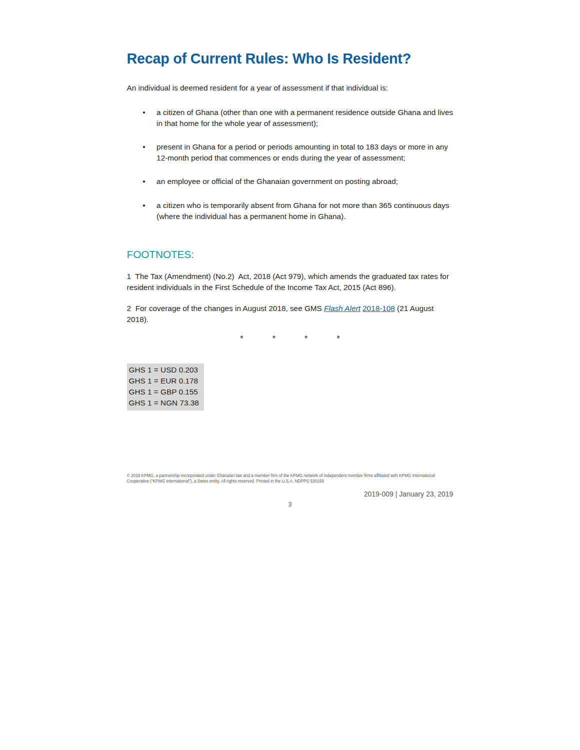Recap of Current Rules: Who Is Resident?
An individual is deemed resident for a year of assessment if that individual is:
a citizen of Ghana (other than one with a permanent residence outside Ghana and lives in that home for the whole year of assessment);
present in Ghana for a period or periods amounting in total to 183 days or more in any 12-month period that commences or ends during the year of assessment;
an employee or official of the Ghanaian government on posting abroad;
a citizen who is temporarily absent from Ghana for not more than 365 continuous days (where the individual has a permanent home in Ghana).
FOOTNOTES:
1 The Tax (Amendment) (No.2) Act, 2018 (Act 979), which amends the graduated tax rates for resident individuals in the First Schedule of the Income Tax Act, 2015 (Act 896).
2 For coverage of the changes in August 2018, see GMS Flash Alert 2018-108 (21 August 2018).
* * * *
GHS 1 = USD 0.203
GHS 1 = EUR 0.178
GHS 1 = GBP 0.155
GHS 1 = NGN 73.38
© 2019 KPMG, a partnership incorporated under Ghanaian law and a member firm of the KPMG network of independent member firms affiliated with KPMG International Cooperative (“KPMG International”), a Swiss entity. All rights reserved. Printed in the U.S.A. NDPPS 530159
2019-009 | January 23, 2019
3